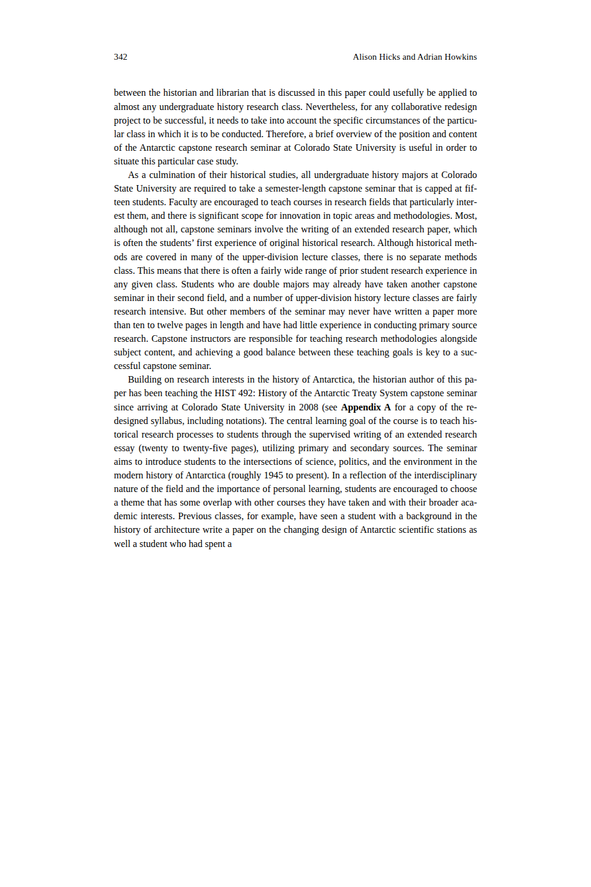342 Alison Hicks and Adrian Howkins
between the historian and librarian that is discussed in this paper could usefully be applied to almost any undergraduate history research class. Nevertheless, for any collaborative redesign project to be successful, it needs to take into account the specific circumstances of the particular class in which it is to be conducted. Therefore, a brief overview of the position and content of the Antarctic capstone research seminar at Colorado State University is useful in order to situate this particular case study.
As a culmination of their historical studies, all undergraduate history majors at Colorado State University are required to take a semester-length capstone seminar that is capped at fifteen students. Faculty are encouraged to teach courses in research fields that particularly interest them, and there is significant scope for innovation in topic areas and methodologies. Most, although not all, capstone seminars involve the writing of an extended research paper, which is often the students’ first experience of original historical research. Although historical methods are covered in many of the upper-division lecture classes, there is no separate methods class. This means that there is often a fairly wide range of prior student research experience in any given class. Students who are double majors may already have taken another capstone seminar in their second field, and a number of upper-division history lecture classes are fairly research intensive. But other members of the seminar may never have written a paper more than ten to twelve pages in length and have had little experience in conducting primary source research. Capstone instructors are responsible for teaching research methodologies alongside subject content, and achieving a good balance between these teaching goals is key to a successful capstone seminar.
Building on research interests in the history of Antarctica, the historian author of this paper has been teaching the HIST 492: History of the Antarctic Treaty System capstone seminar since arriving at Colorado State University in 2008 (see Appendix A for a copy of the redesigned syllabus, including notations). The central learning goal of the course is to teach historical research processes to students through the supervised writing of an extended research essay (twenty to twenty-five pages), utilizing primary and secondary sources. The seminar aims to introduce students to the intersections of science, politics, and the environment in the modern history of Antarctica (roughly 1945 to present). In a reflection of the interdisciplinary nature of the field and the importance of personal learning, students are encouraged to choose a theme that has some overlap with other courses they have taken and with their broader academic interests. Previous classes, for example, have seen a student with a background in the history of architecture write a paper on the changing design of Antarctic scientific stations as well a student who had spent a